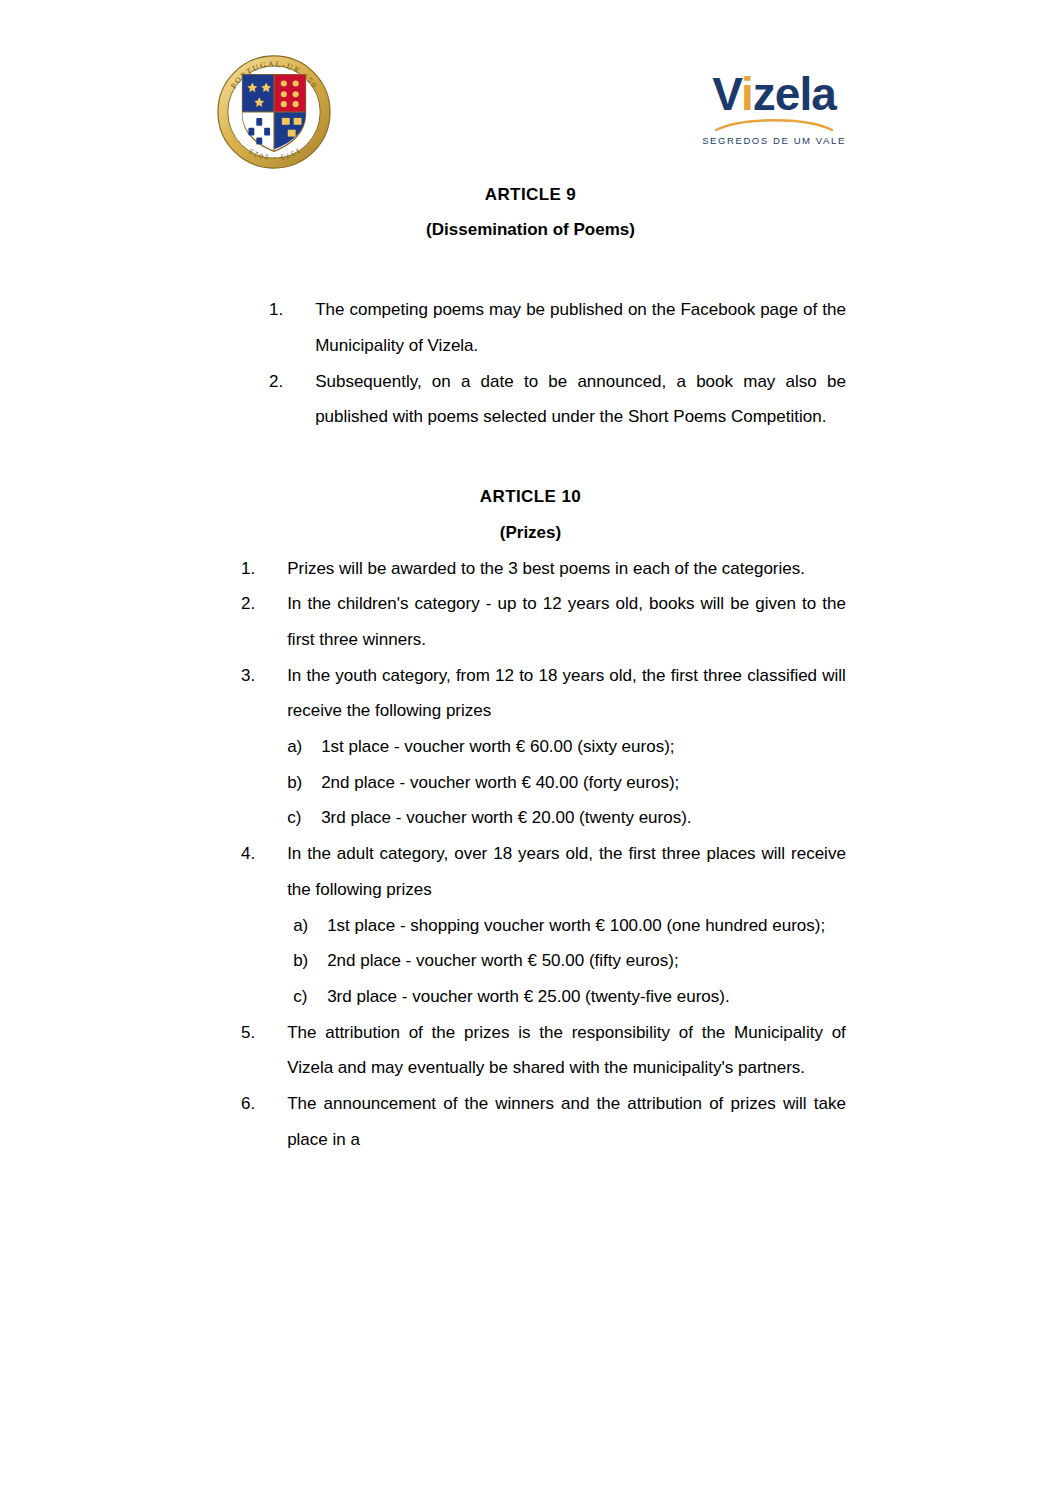PORTUGAL-UK 650 1373 - 2023
Vizela
SEGREDOS DE UM VALE
ARTICLE 9
(Dissemination of Poems)
1. The competing poems may be published on the Facebook page of the Municipality of Vizela.
2. Subsequently, on a date to be announced, a book may also be published with poems selected under the Short Poems Competition.
ARTICLE 10
(Prizes)
1. Prizes will be awarded to the 3 best poems in each of the categories.
2. In the children's category - up to 12 years old, books will be given to the first three winners.
3. In the youth category, from 12 to 18 years old, the first three classified will receive the following prizes
a) 1st place - voucher worth € 60.00 (sixty euros);
b) 2nd place - voucher worth € 40.00 (forty euros);
c) 3rd place - voucher worth € 20.00 (twenty euros).
4. In the adult category, over 18 years old, the first three places will receive the following prizes
a) 1st place - shopping voucher worth € 100.00 (one hundred euros);
b) 2nd place - voucher worth € 50.00 (fifty euros);
c) 3rd place - voucher worth € 25.00 (twenty-five euros).
5. The attribution of the prizes is the responsibility of the Municipality of Vizela and may eventually be shared with the municipality's partners.
6. The announcement of the winners and the attribution of prizes will take place in a